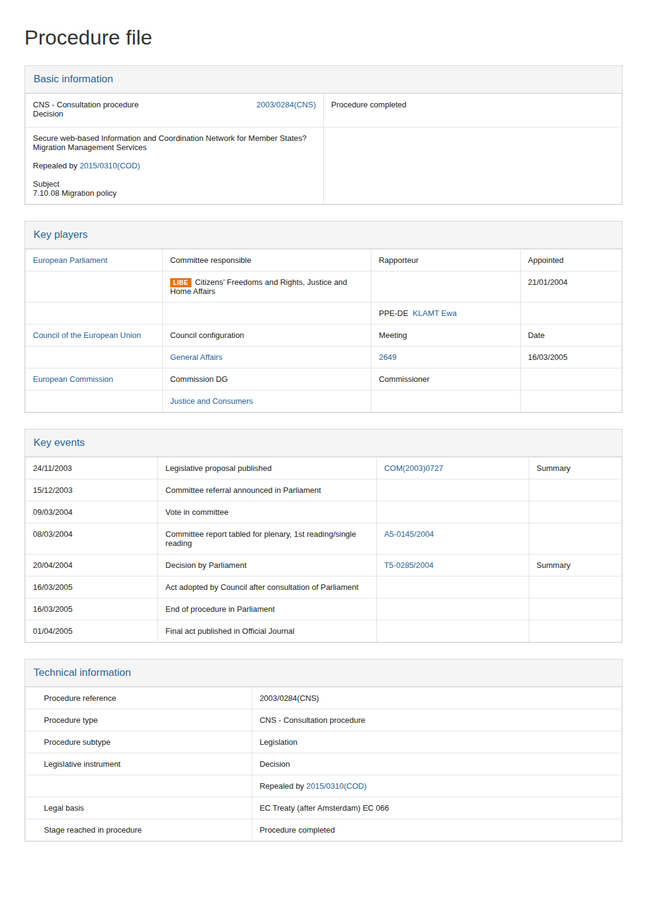Procedure file
Basic information
| / CNS - Consultation procedure Decision / 2003/0284(CNS) / | Procedure completed |
| Secure web-based Information and Coordination Network for Member States? Migration Management Services Repealed by 2015/0310(COD) Subject 7.10.08 Migration policy | |
Key players
| European Parliament | Committee responsible | Rapporteur | Appointed |
| | LIBE Citizens' Freedoms and Rights, Justice and Home Affairs | | 21/01/2004 |
| | | PPE-DE KLAMT Ewa | |
| Council of the European Union | Council configuration | Meeting | Date |
| | General Affairs | 2649 | 16/03/2005 |
| European Commission | Commission DG | Commissioner | |
| | Justice and Consumers | | |
Key events
| 24/11/2003 | Legislative proposal published | COM(2003)0727 | Summary |
| 15/12/2003 | Committee referral announced in Parliament | | |
| 09/03/2004 | Vote in committee | | |
| 08/03/2004 | Committee report tabled for plenary, 1st reading/single reading | A5-0145/2004 | |
| 20/04/2004 | Decision by Parliament | T5-0285/2004 | Summary |
| 16/03/2005 | Act adopted by Council after consultation of Parliament | | |
| 16/03/2005 | End of procedure in Parliament | | |
| 01/04/2005 | Final act published in Official Journal | | |
Technical information
| Procedure reference | 2003/0284(CNS) |
| Procedure type | CNS - Consultation procedure |
| Procedure subtype | Legislation |
| Legislative instrument | Decision |
| | Repealed by 2015/0310(COD) |
| Legal basis | EC Treaty (after Amsterdam) EC 066 |
| Stage reached in procedure | Procedure completed |